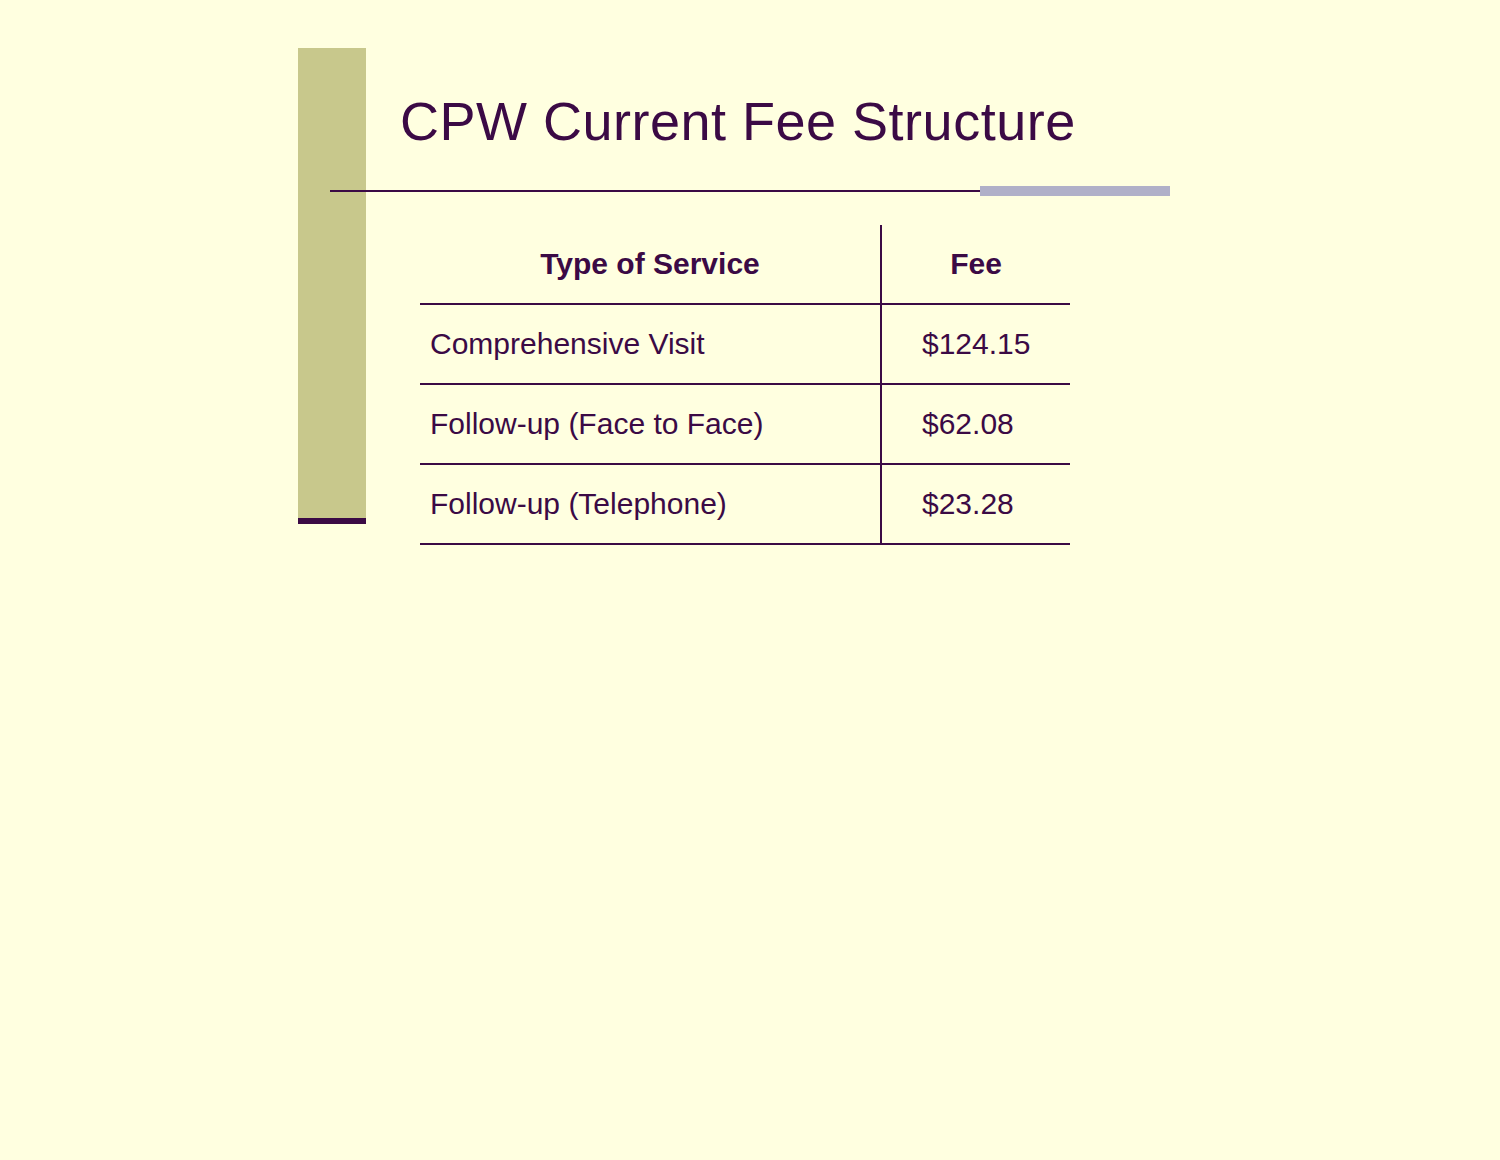CPW Current Fee Structure
| Type of Service | Fee |
| --- | --- |
| Comprehensive Visit | $124.15 |
| Follow-up (Face to Face) | $62.08 |
| Follow-up (Telephone) | $23.28 |